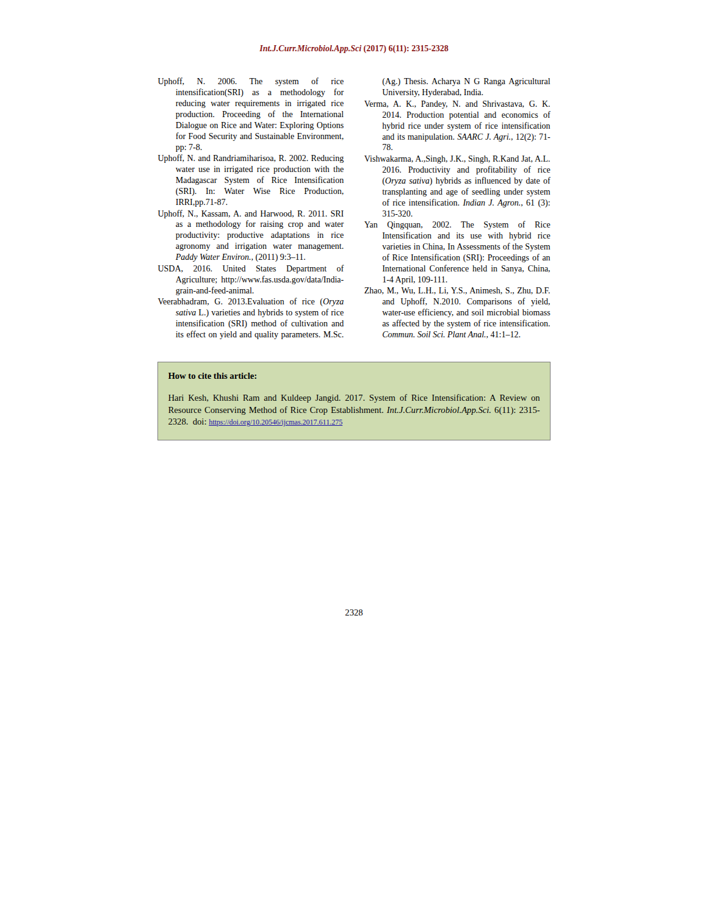Int.J.Curr.Microbiol.App.Sci (2017) 6(11): 2315-2328
Uphoff, N. 2006. The system of rice intensification(SRI) as a methodology for reducing water requirements in irrigated rice production. Proceeding of the International Dialogue on Rice and Water: Exploring Options for Food Security and Sustainable Environment, pp: 7-8.
Uphoff, N. and Randriamiharisoa, R. 2002. Reducing water use in irrigated rice production with the Madagascar System of Rice Intensification (SRI). In: Water Wise Rice Production, IRRI,pp.71-87.
Uphoff, N., Kassam, A. and Harwood, R. 2011. SRI as a methodology for raising crop and water productivity: productive adaptations in rice agronomy and irrigation water management. Paddy Water Environ., (2011) 9:3–11.
USDA, 2016. United States Department of Agriculture; http://www.fas.usda.gov/data/India-grain-and-feed-animal.
Veerabhadram, G. 2013.Evaluation of rice (Oryza sativa L.) varieties and hybrids to system of rice intensification (SRI) method of cultivation and its effect on yield and quality parameters. M.Sc. (Ag.) Thesis. Acharya N G Ranga Agricultural University, Hyderabad, India.
Verma, A. K., Pandey, N. and Shrivastava, G. K. 2014. Production potential and economics of hybrid rice under system of rice intensification and its manipulation. SAARC J. Agri., 12(2): 71-78.
Vishwakarma, A.,Singh, J.K., Singh, R.Kand Jat, A.L. 2016. Productivity and profitability of rice (Oryza sativa) hybrids as influenced by date of transplanting and age of seedling under system of rice intensification. Indian J. Agron., 61 (3): 315-320.
Yan Qingquan, 2002. The System of Rice Intensification and its use with hybrid rice varieties in China, In Assessments of the System of Rice Intensification (SRI): Proceedings of an International Conference held in Sanya, China, 1-4 April, 109-111.
Zhao, M., Wu, L.H., Li, Y.S., Animesh, S., Zhu, D.F. and Uphoff, N.2010. Comparisons of yield, water-use efficiency, and soil microbial biomass as affected by the system of rice intensification. Commun. Soil Sci. Plant Anal., 41:1–12.
How to cite this article:
Hari Kesh, Khushi Ram and Kuldeep Jangid. 2017. System of Rice Intensification: A Review on Resource Conserving Method of Rice Crop Establishment. Int.J.Curr.Microbiol.App.Sci. 6(11): 2315-2328. doi: https://doi.org/10.20546/ijcmas.2017.611.275
2328